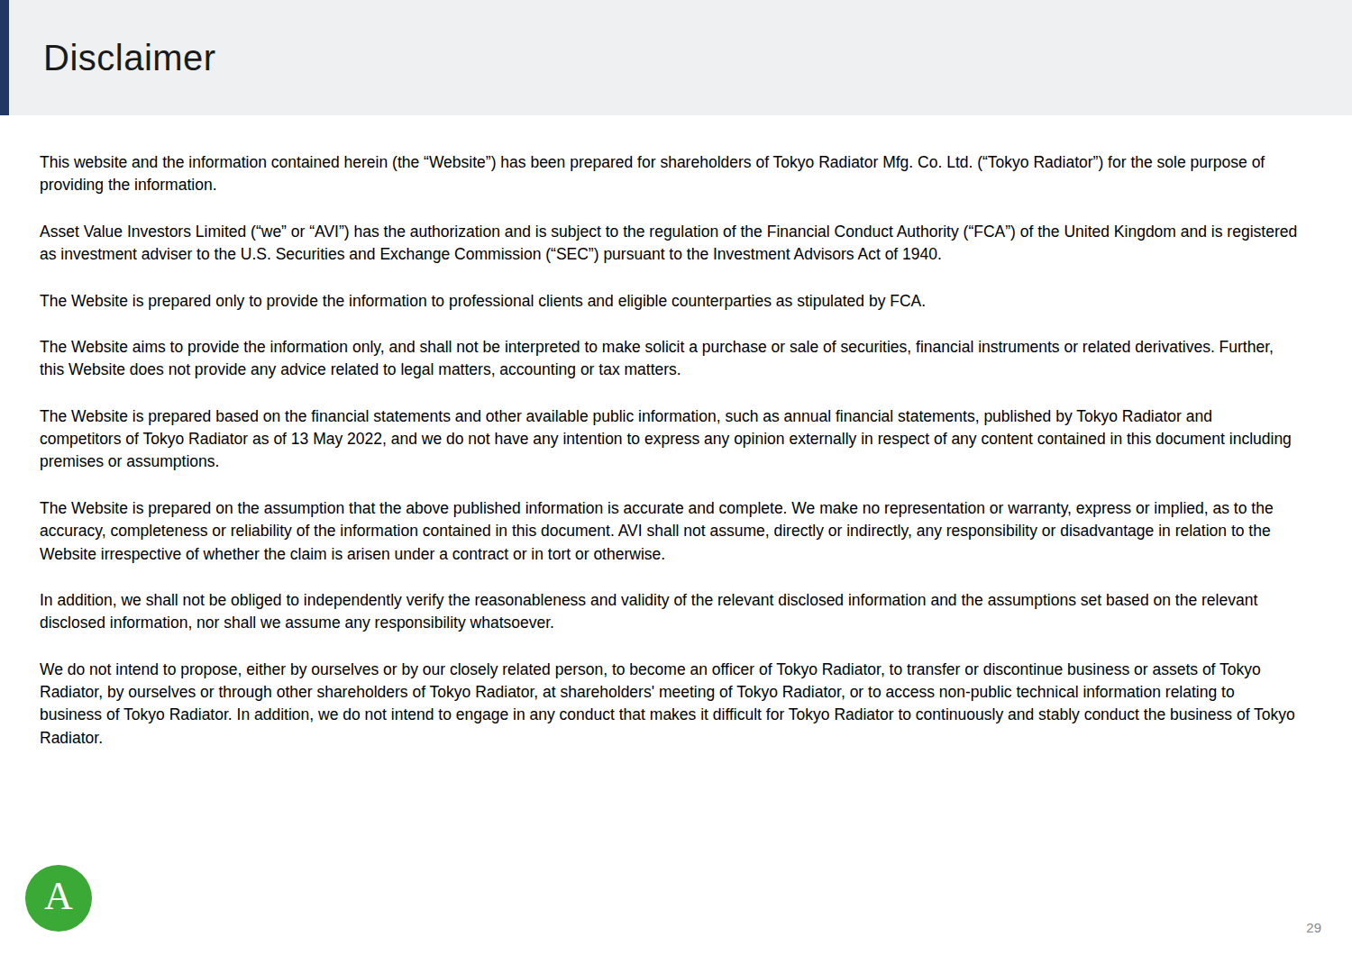Disclaimer
This website and the information contained herein (the “Website”) has been prepared for shareholders of Tokyo Radiator Mfg. Co. Ltd. (“Tokyo Radiator”) for the sole purpose of providing the information.
Asset Value Investors Limited (“we” or “AVI”) has the authorization and is subject to the regulation of the Financial Conduct Authority (“FCA”) of the United Kingdom and is registered as investment adviser to the U.S. Securities and Exchange Commission (“SEC”) pursuant to the Investment Advisors Act of 1940.
The Website is prepared only to provide the information to professional clients and eligible counterparties as stipulated by FCA.
The Website aims to provide the information only, and shall not be interpreted to make solicit a purchase or sale of securities, financial instruments or related derivatives. Further, this Website does not provide any advice related to legal matters, accounting or tax matters.
The Website is prepared based on the financial statements and other available public information, such as annual financial statements, published by Tokyo Radiator and competitors of Tokyo Radiator as of 13 May 2022, and we do not have any intention to express any opinion externally in respect of any content contained in this document including premises or assumptions.
The Website is prepared on the assumption that the above published information is accurate and complete. We make no representation or warranty, express or implied, as to the accuracy, completeness or reliability of the information contained in this document. AVI shall not assume, directly or indirectly, any responsibility or disadvantage in relation to the Website irrespective of whether the claim is arisen under a contract or in tort or otherwise.
In addition, we shall not be obliged to independently verify the reasonableness and validity of the relevant disclosed information and the assumptions set based on the relevant disclosed information, nor shall we assume any responsibility whatsoever.
We do not intend to propose, either by ourselves or by our closely related person, to become an officer of Tokyo Radiator, to transfer or discontinue business or assets of Tokyo Radiator, by ourselves or through other shareholders of Tokyo Radiator, at shareholders' meeting of Tokyo Radiator, or to access non-public technical information relating to business of Tokyo Radiator. In addition, we do not intend to engage in any conduct that makes it difficult for Tokyo Radiator to continuously and stably conduct the business of Tokyo Radiator.
A
29